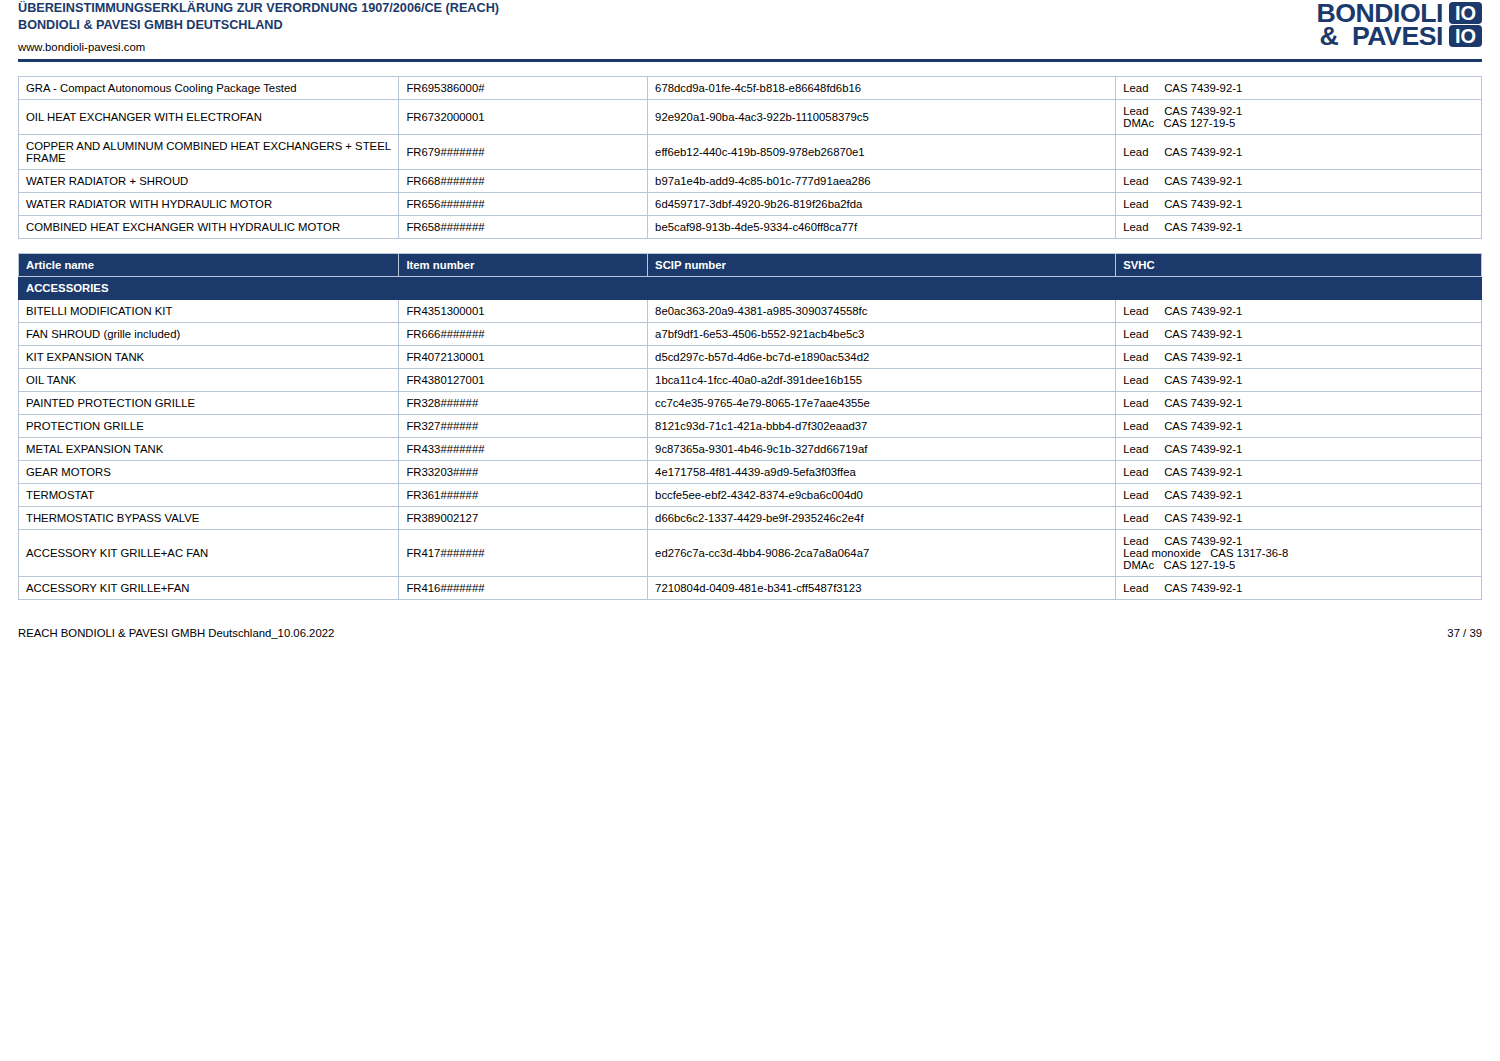ÜBEREINSTIMMUNGSERKLÄRUNG ZUR VERORDNUNG 1907/2006/CE (REACH)
BONDIOLI & PAVESI GMBH DEUTSCHLAND
www.bondioli-pavesi.com
BONDIOLI IO
& PAVESI IO
| GRA - Compact Autonomous Cooling Package Tested | FR695386000# | 678dcd9a-01fe-4c5f-b818-e86648fd6b16 | Lead CAS 7439-92-1 |
| OIL HEAT EXCHANGER WITH ELECTROFAN | FR6732000001 | 92e920a1-90ba-4ac3-922b-1110058379c5 | Lead CAS 7439-92-1 DMAc CAS 127-19-5 |
| COPPER AND ALUMINUM COMBINED HEAT EXCHANGERS + STEEL FRAME | FR679####### | eff6eb12-440c-419b-8509-978eb26870e1 | Lead CAS 7439-92-1 |
| WATER RADIATOR + SHROUD | FR668####### | b97a1e4b-add9-4c85-b01c-777d91aea286 | Lead CAS 7439-92-1 |
| WATER RADIATOR WITH HYDRAULIC MOTOR | FR656####### | 6d459717-3dbf-4920-9b26-819f26ba2fda | Lead CAS 7439-92-1 |
| COMBINED HEAT EXCHANGER WITH HYDRAULIC MOTOR | FR658####### | be5caf98-913b-4de5-9334-c460ff8ca77f | Lead CAS 7439-92-1 |
| ACCESSORIES |
| Article name | Item number | SCIP number | SVHC |
| BITELLI MODIFICATION KIT | FR4351300001 | 8e0ac363-20a9-4381-a985-3090374558fc | Lead CAS 7439-92-1 |
| FAN SHROUD (grille included) | FR666####### | a7bf9df1-6e53-4506-b552-921acb4be5c3 | Lead CAS 7439-92-1 |
| KIT EXPANSION TANK | FR4072130001 | d5cd297c-b57d-4d6e-bc7d-e1890ac534d2 | Lead CAS 7439-92-1 |
| OIL TANK | FR4380127001 | 1bca11c4-1fcc-40a0-a2df-391dee16b155 | Lead CAS 7439-92-1 |
| PAINTED PROTECTION GRILLE | FR328###### | cc7c4e35-9765-4e79-8065-17e7aae4355e | Lead CAS 7439-92-1 |
| PROTECTION GRILLE | FR327###### | 8121c93d-71c1-421a-bbb4-d7f302eaad37 | Lead CAS 7439-92-1 |
| METAL EXPANSION TANK | FR433####### | 9c87365a-9301-4b46-9c1b-327dd66719af | Lead CAS 7439-92-1 |
| GEAR MOTORS | FR33203#### | 4e171758-4f81-4439-a9d9-5efa3f03ffea | Lead CAS 7439-92-1 |
| TERMOSTAT | FR361###### | bccfe5ee-ebf2-4342-8374-e9cba6c004d0 | Lead CAS 7439-92-1 |
| THERMOSTATIC BYPASS VALVE | FR389002127 | d66bc6c2-1337-4429-be9f-2935246c2e4f | Lead CAS 7439-92-1 |
| ACCESSORY KIT GRILLE+AC FAN | FR417####### | ed276c7a-cc3d-4bb4-9086-2ca7a8a064a7 | Lead CAS 7439-92-1 Lead monoxide CAS 1317-36-8 DMAc CAS 127-19-5 |
| ACCESSORY KIT GRILLE+FAN | FR416####### | 7210804d-0409-481e-b341-cff5487f3123 | Lead CAS 7439-92-1 |
REACH BONDIOLI & PAVESI GMBH Deutschland_10.06.2022
37 / 39